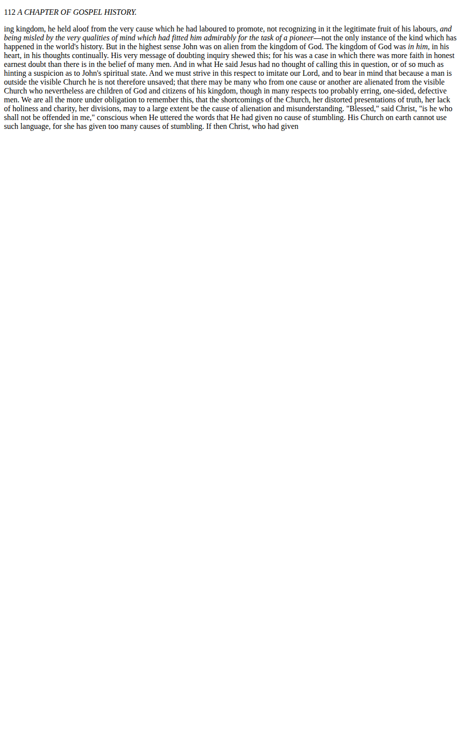112 A CHAPTER OF GOSPEL HISTORY.
ing kingdom, he held aloof from the very cause which he had laboured to promote, not recognizing in it the legitimate fruit of his labours, and being misled by the very qualities of mind which had fitted him admirably for the task of a pioneer—not the only instance of the kind which has happened in the world's history. But in the highest sense John was on alien from the kingdom of God. The kingdom of God was in him, in his heart, in his thoughts continually. His very message of doubting inquiry shewed this; for his was a case in which there was more faith in honest earnest doubt than there is in the belief of many men. And in what He said Jesus had no thought of calling this in question, or of so much as hinting a suspicion as to John's spiritual state. And we must strive in this respect to imitate our Lord, and to bear in mind that because a man is outside the visible Church he is not therefore unsaved; that there may be many who from one cause or another are alienated from the visible Church who nevertheless are children of God and citizens of his kingdom, though in many respects too probably erring, one-sided, defective men. We are all the more under obligation to remember this, that the shortcomings of the Church, her distorted presentations of truth, her lack of holiness and charity, her divisions, may to a large extent be the cause of alienation and misunderstanding. "Blessed," said Christ, "is he who shall not be offended in me," conscious when He uttered the words that He had given no cause of stumbling. His Church on earth cannot use such language, for she has given too many causes of stumbling. If then Christ, who had given